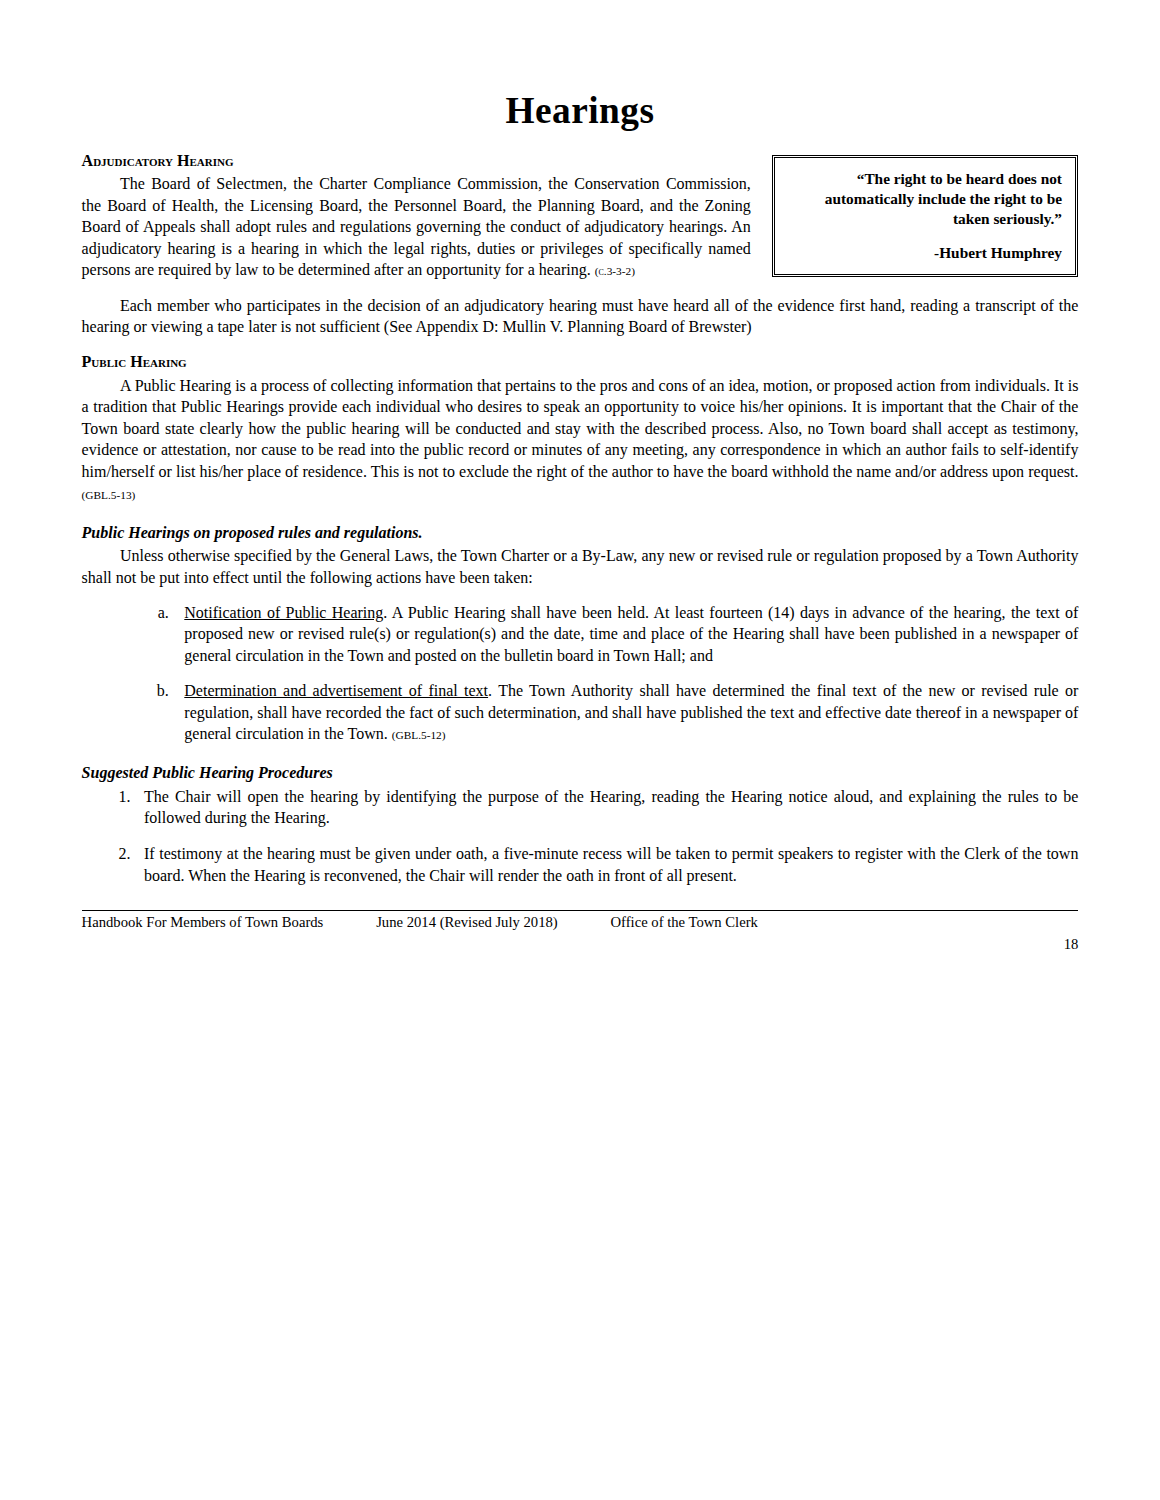Hearings
“The right to be heard does not automatically include the right to be taken seriously.” -Hubert Humphrey
Adjudicatory Hearing
The Board of Selectmen, the Charter Compliance Commission, the Conservation Commission, the Board of Health, the Licensing Board, the Personnel Board, the Planning Board, and the Zoning Board of Appeals shall adopt rules and regulations governing the conduct of adjudicatory hearings. An adjudicatory hearing is a hearing in which the legal rights, duties or privileges of specifically named persons are required by law to be determined after an opportunity for a hearing. (c.3-3-2)
Each member who participates in the decision of an adjudicatory hearing must have heard all of the evidence first hand, reading a transcript of the hearing or viewing a tape later is not sufficient (See Appendix D: Mullin V. Planning Board of Brewster)
Public Hearing
A Public Hearing is a process of collecting information that pertains to the pros and cons of an idea, motion, or proposed action from individuals. It is a tradition that Public Hearings provide each individual who desires to speak an opportunity to voice his/her opinions. It is important that the Chair of the Town board state clearly how the public hearing will be conducted and stay with the described process. Also, no Town board shall accept as testimony, evidence or attestation, nor cause to be read into the public record or minutes of any meeting, any correspondence in which an author fails to self-identify him/herself or list his/her place of residence. This is not to exclude the right of the author to have the board withhold the name and/or address upon request. (GBL.5-13)
Public Hearings on proposed rules and regulations.
Unless otherwise specified by the General Laws, the Town Charter or a By-Law, any new or revised rule or regulation proposed by a Town Authority shall not be put into effect until the following actions have been taken:
Notification of Public Hearing. A Public Hearing shall have been held. At least fourteen (14) days in advance of the hearing, the text of proposed new or revised rule(s) or regulation(s) and the date, time and place of the Hearing shall have been published in a newspaper of general circulation in the Town and posted on the bulletin board in Town Hall; and
Determination and advertisement of final text. The Town Authority shall have determined the final text of the new or revised rule or regulation, shall have recorded the fact of such determination, and shall have published the text and effective date thereof in a newspaper of general circulation in the Town. (GBL.5-12)
Suggested Public Hearing Procedures
The Chair will open the hearing by identifying the purpose of the Hearing, reading the Hearing notice aloud, and explaining the rules to be followed during the Hearing.
If testimony at the hearing must be given under oath, a five-minute recess will be taken to permit speakers to register with the Clerk of the town board. When the Hearing is reconvened, the Chair will render the oath in front of all present.
Handbook For Members of Town Boards June 2014 (Revised July 2018) Office of the Town Clerk
18